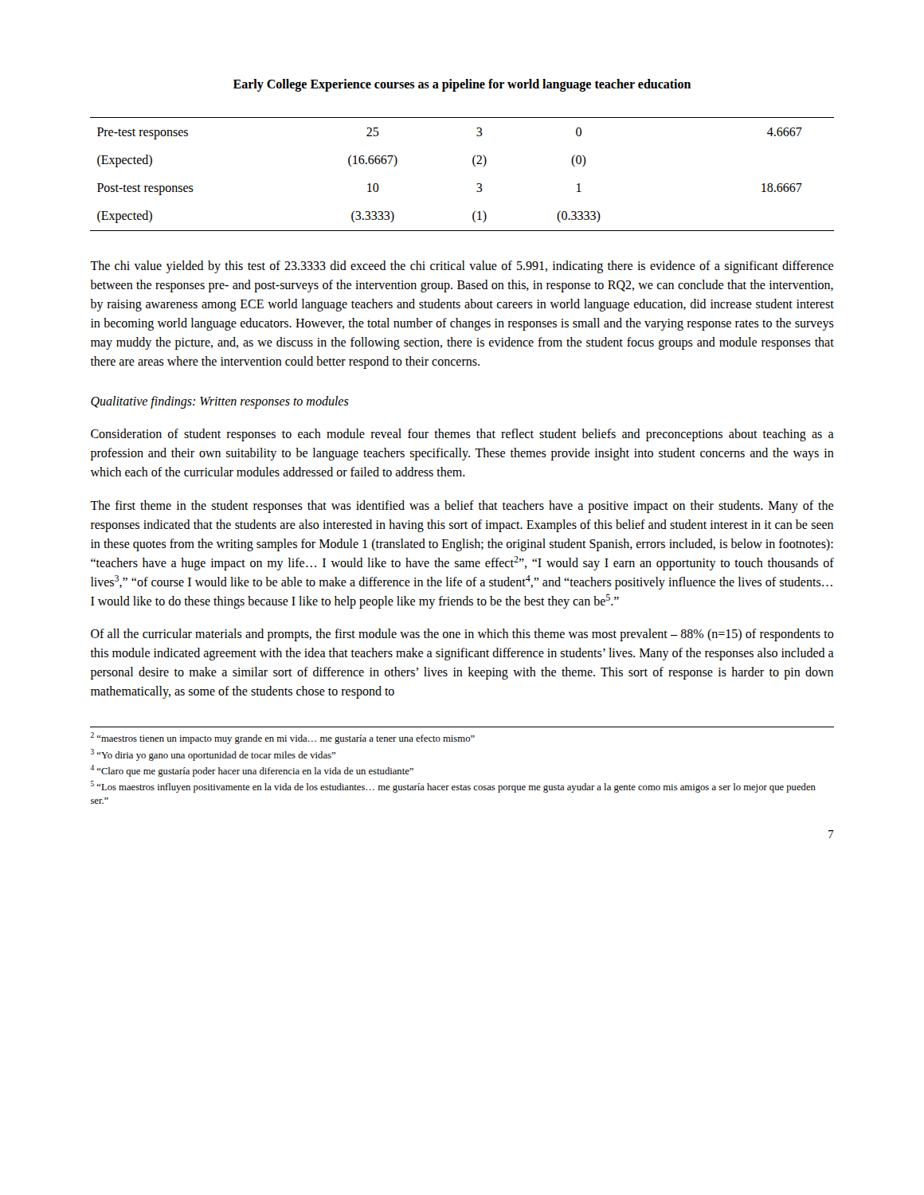Early College Experience courses as a pipeline for world language teacher education
| Pre-test responses | 25 | 3 | 0 | 4.6667 |
| (Expected) | (16.6667) | (2) | (0) | |
| Post-test responses | 10 | 3 | 1 | 18.6667 |
| (Expected) | (3.3333) | (1) | (0.3333) | |
The chi value yielded by this test of 23.3333 did exceed the chi critical value of 5.991, indicating there is evidence of a significant difference between the responses pre- and post-surveys of the intervention group. Based on this, in response to RQ2, we can conclude that the intervention, by raising awareness among ECE world language teachers and students about careers in world language education, did increase student interest in becoming world language educators. However, the total number of changes in responses is small and the varying response rates to the surveys may muddy the picture, and, as we discuss in the following section, there is evidence from the student focus groups and module responses that there are areas where the intervention could better respond to their concerns.
Qualitative findings: Written responses to modules
Consideration of student responses to each module reveal four themes that reflect student beliefs and preconceptions about teaching as a profession and their own suitability to be language teachers specifically. These themes provide insight into student concerns and the ways in which each of the curricular modules addressed or failed to address them.
The first theme in the student responses that was identified was a belief that teachers have a positive impact on their students. Many of the responses indicated that the students are also interested in having this sort of impact. Examples of this belief and student interest in it can be seen in these quotes from the writing samples for Module 1 (translated to English; the original student Spanish, errors included, is below in footnotes): “teachers have a huge impact on my life… I would like to have the same effect2”, “I would say I earn an opportunity to touch thousands of lives3,” “of course I would like to be able to make a difference in the life of a student4,” and “teachers positively influence the lives of students… I would like to do these things because I like to help people like my friends to be the best they can be5.”
Of all the curricular materials and prompts, the first module was the one in which this theme was most prevalent – 88% (n=15) of respondents to this module indicated agreement with the idea that teachers make a significant difference in students’ lives. Many of the responses also included a personal desire to make a similar sort of difference in others’ lives in keeping with the theme. This sort of response is harder to pin down mathematically, as some of the students chose to respond to
2 “maestros tienen un impacto muy grande en mi vida… me gustaría a tener una efecto mismo”
3 “Yo diria yo gano una oportunidad de tocar miles de vidas”
4 “Claro que me gustaría poder hacer una diferencia en la vida de un estudiante”
5 “Los maestros influyen positivamente en la vida de los estudiantes… me gustaría hacer estas cosas porque me gusta ayudar a la gente como mis amigos a ser lo mejor que pueden ser.”
7